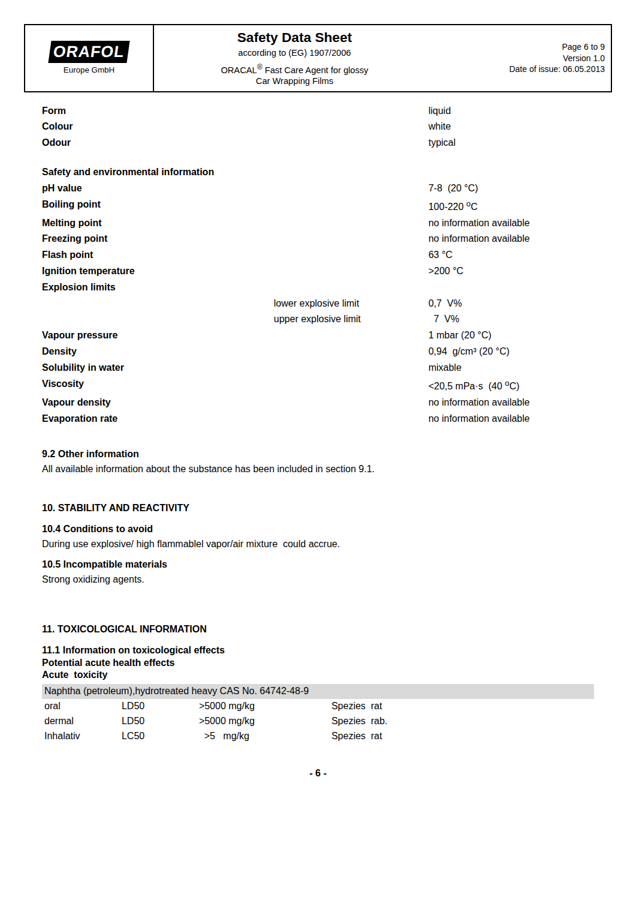ORAFOL
Europe GmbH
Safety Data Sheet
according to (EG) 1907/2006
ORACAL® Fast Care Agent for glossy
Car Wrapping Films
Page 6 to 9
Version 1.0
Date of issue: 06.05.2013
| Form | | liquid |
| Colour | | white |
| Odour | | typical |
| Safety and environmental information | |
| pH value | | 7-8 (20 °C) |
| Boiling point | | 100-220 o C |
| Melting point | | no information available |
| Freezing point | | no information available |
| Flash point | | 63 °C |
| Ignition temperature | | >200 °C |
| Explosion limits | | |
| | lower explosive limit | 0,7 V% |
| | upper explosive limit | 7 V% |
| Vapour pressure | | 1 mbar (20 °C) |
| Density | | 0,94 g/cm³ (20 °C) |
| Solubility in water | | mixable |
| Viscosity | | <20,5 mPa·s (40 o C) |
| Vapour density | | no information available |
| Evaporation rate | | no information available |
9.2 Other information
All available information about the substance has been included in section 9.1.
10. STABILITY AND REACTIVITY
10.4 Conditions to avoid
During use explosive/ high flammablel vapor/air mixture could accrue.
10.5 Incompatible materials
Strong oxidizing agents.
11. TOXICOLOGICAL INFORMATION
11.1 Information on toxicological effects
Potential acute health effects
Acute toxicity
| Naphtha (petroleum),hydrotreated heavy CAS No. 64742-48-9 |
| oral | LD50 | >5000 mg/kg | Spezies rat | |
| dermal | LD50 | >5000 mg/kg | Spezies rab. | |
| Inhalativ | LC50 | >5 mg/kg | Spezies rat | |
- 6 -